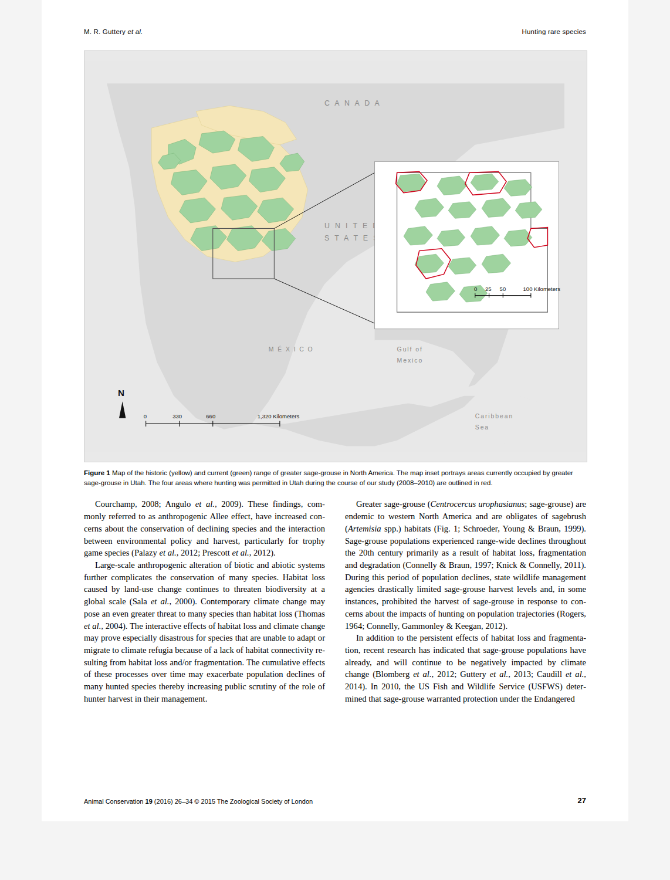M. R. Guttery et al.
Hunting rare species
C A N A D A U N I T E D S T A T E S M É X I C O Gulf of Mexico Caribbean Sea 0 25 50 100 Kilometers N 0 330 660 1,320 Kilometers
Figure 1 Map of the historic (yellow) and current (green) range of greater sage-grouse in North America. The map inset portrays areas currently occupied by greater sage-grouse in Utah. The four areas where hunting was permitted in Utah during the course of our study (2008–2010) are outlined in red.
Courchamp, 2008; Angulo et al., 2009). These findings, commonly referred to as anthropogenic Allee effect, have increased concerns about the conservation of declining species and the interaction between environmental policy and harvest, particularly for trophy game species (Palazy et al., 2012; Prescott et al., 2012).
Large-scale anthropogenic alteration of biotic and abiotic systems further complicates the conservation of many species. Habitat loss caused by land-use change continues to threaten biodiversity at a global scale (Sala et al., 2000). Contemporary climate change may pose an even greater threat to many species than habitat loss (Thomas et al., 2004). The interactive effects of habitat loss and climate change may prove especially disastrous for species that are unable to adapt or migrate to climate refugia because of a lack of habitat connectivity resulting from habitat loss and/or fragmentation. The cumulative effects of these processes over time may exacerbate population declines of many hunted species thereby increasing public scrutiny of the role of hunter harvest in their management.
Greater sage-grouse (Centrocercus urophasianus; sage-grouse) are endemic to western North America and are obligates of sagebrush (Artemisia spp.) habitats (Fig. 1; Schroeder, Young & Braun, 1999). Sage-grouse populations experienced range-wide declines throughout the 20th century primarily as a result of habitat loss, fragmentation and degradation (Connelly & Braun, 1997; Knick & Connelly, 2011). During this period of population declines, state wildlife management agencies drastically limited sage-grouse harvest levels and, in some instances, prohibited the harvest of sage-grouse in response to concerns about the impacts of hunting on population trajectories (Rogers, 1964; Connelly, Gammonley & Keegan, 2012).
In addition to the persistent effects of habitat loss and fragmentation, recent research has indicated that sage-grouse populations have already, and will continue to be negatively impacted by climate change (Blomberg et al., 2012; Guttery et al., 2013; Caudill et al., 2014). In 2010, the US Fish and Wildlife Service (USFWS) determined that sage-grouse warranted protection under the Endangered
Animal Conservation 19 (2016) 26–34 © 2015 The Zoological Society of London
27